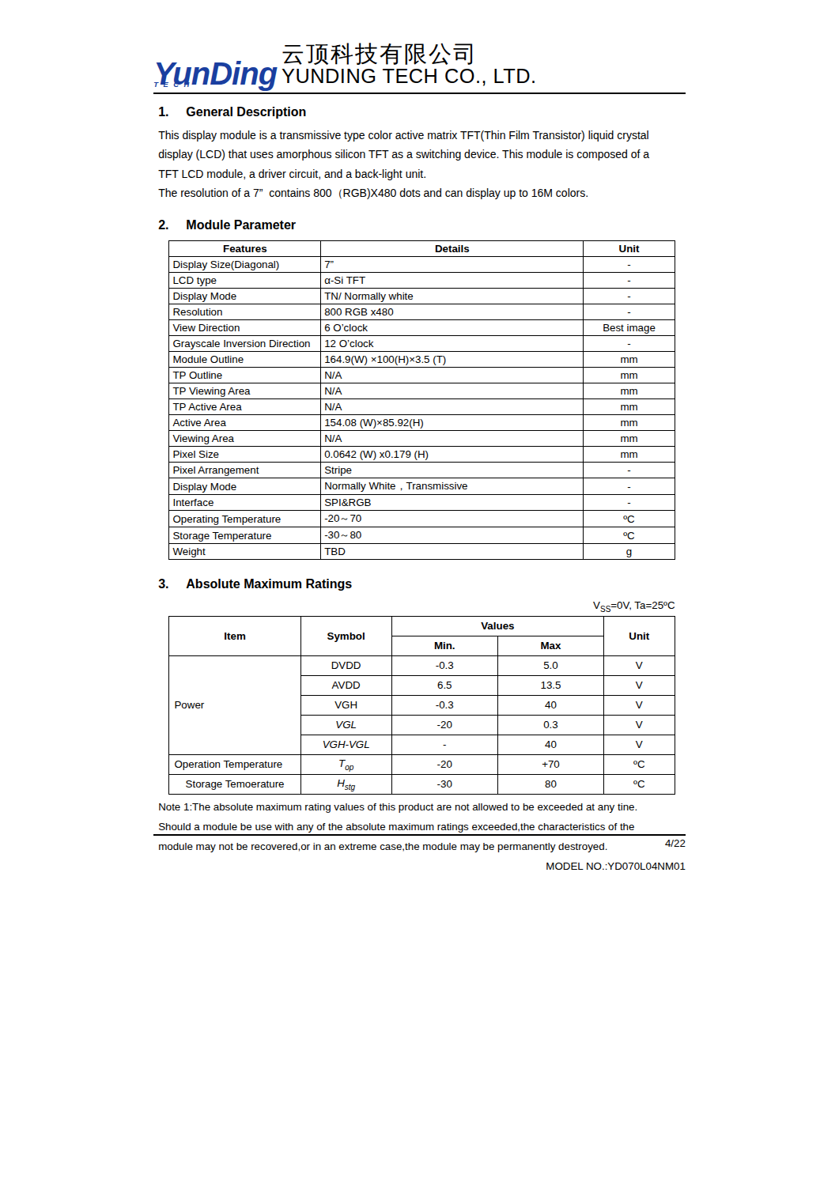YunDing
T E C H
云顶科技有限公司
YUNDING TECH CO., LTD.
1. General Description
This display module is a transmissive type color active matrix TFT(Thin Film Transistor) liquid crystal
display (LCD) that uses amorphous silicon TFT as a switching device. This module is composed of a
TFT LCD module, a driver circuit, and a back-light unit.
The resolution of a 7” contains 800（RGB)X480 dots and can display up to 16M colors.
2. Module Parameter
| Features | Details | Unit |
| --- | --- | --- |
| Display Size(Diagonal) | 7” | - |
| LCD type | α-Si TFT | - |
| Display Mode | TN/ Normally white | - |
| Resolution | 800 RGB x480 | - |
| View Direction | 6 O’clock | Best image |
| Grayscale Inversion Direction | 12 O’clock | - |
| Module Outline | 164.9(W) ×100(H)×3.5 (T) | mm |
| TP Outline | N/A | mm |
| TP Viewing Area | N/A | mm |
| TP Active Area | N/A | mm |
| Active Area | 154.08 (W)×85.92(H) | mm |
| Viewing Area | N/A | mm |
| Pixel Size | 0.0642 (W) x0.179 (H) | mm |
| Pixel Arrangement | Stripe | - |
| Display Mode | Normally White，Transmissive | - |
| Interface | SPI&RGB | - |
| Operating Temperature | -20～70 | ºC |
| Storage Temperature | -30～80 | ºC |
| Weight | TBD | g |
3. Absolute Maximum Ratings
VSS=0V, Ta=25ºC
| Item | Symbol | Values | Unit |
| --- | --- | --- | --- |
| Min. | Max |
| Power | DVDD | -0.3 | 5.0 | V |
| AVDD | 6.5 | 13.5 | V |
| VGH | -0.3 | 40 | V |
| VGL | -20 | 0.3 | V |
| VGH-VGL | - | 40 | V |
| Operation Temperature | T op | -20 | +70 | ºC |
| Storage Temoerature | H stg | -30 | 80 | ºC |
Note 1:The absolute maximum rating values of this product are not allowed to be exceeded at any tine.
Should a module be use with any of the absolute maximum ratings exceeded,the characteristics of the
module may not be recovered,or in an extreme case,the module may be permanently destroyed.
4/22
MODEL NO.:YD070L04NM01